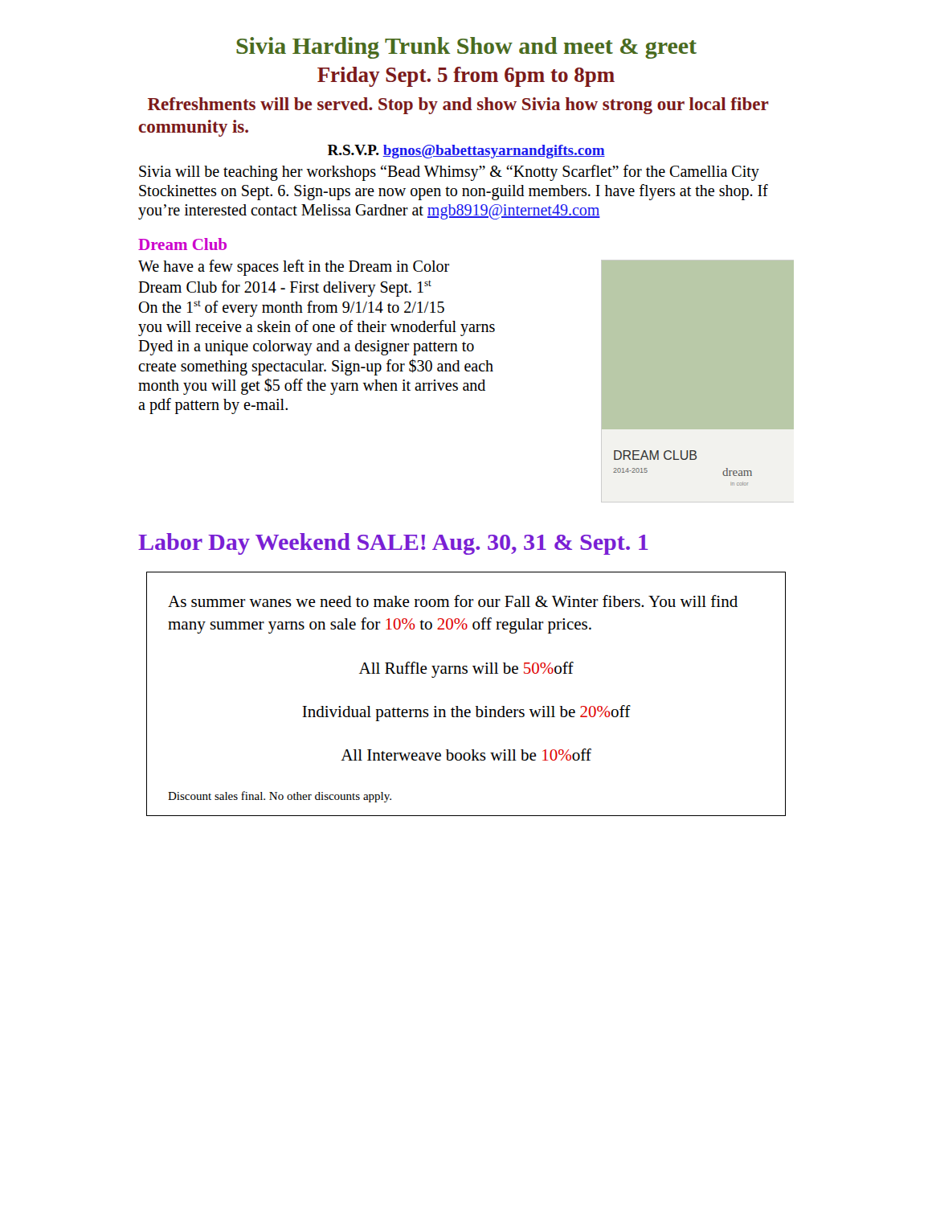Sivia Harding Trunk Show and meet & greet
Friday Sept. 5 from 6pm to 8pm
Refreshments will be served. Stop by and show Sivia how strong our local fiber community is.
R.S.V.P. bgnos@babettasyarnandgifts.com
Sivia will be teaching her workshops “Bead Whimsy” & “Knotty Scarflet” for the Camellia City Stockinettes on Sept. 6. Sign-ups are now open to non-guild members. I have flyers at the shop. If you’re interested contact Melissa Gardner at mgb8919@internet49.com
Dream Club
We have a few spaces left in the Dream in Color
Dream Club for 2014 - First delivery Sept. 1st
On the 1st of every month from 9/1/14 to 2/1/15
you will receive a skein of one of their wnoderful yarns
Dyed in a unique colorway and a designer pattern to
create something spectacular. Sign-up for $30 and each
month you will get $5 off the yarn when it arrives and
a pdf pattern by e-mail.
Labor Day Weekend SALE! Aug. 30, 31 & Sept. 1
As summer wanes we need to make room for our Fall & Winter fibers. You will find many summer yarns on sale for 10% to 20% off regular prices.
All Ruffle yarns will be 50% off
Individual patterns in the binders will be 20% off
All Interweave books will be 10% off
Discount sales final. No other discounts apply.